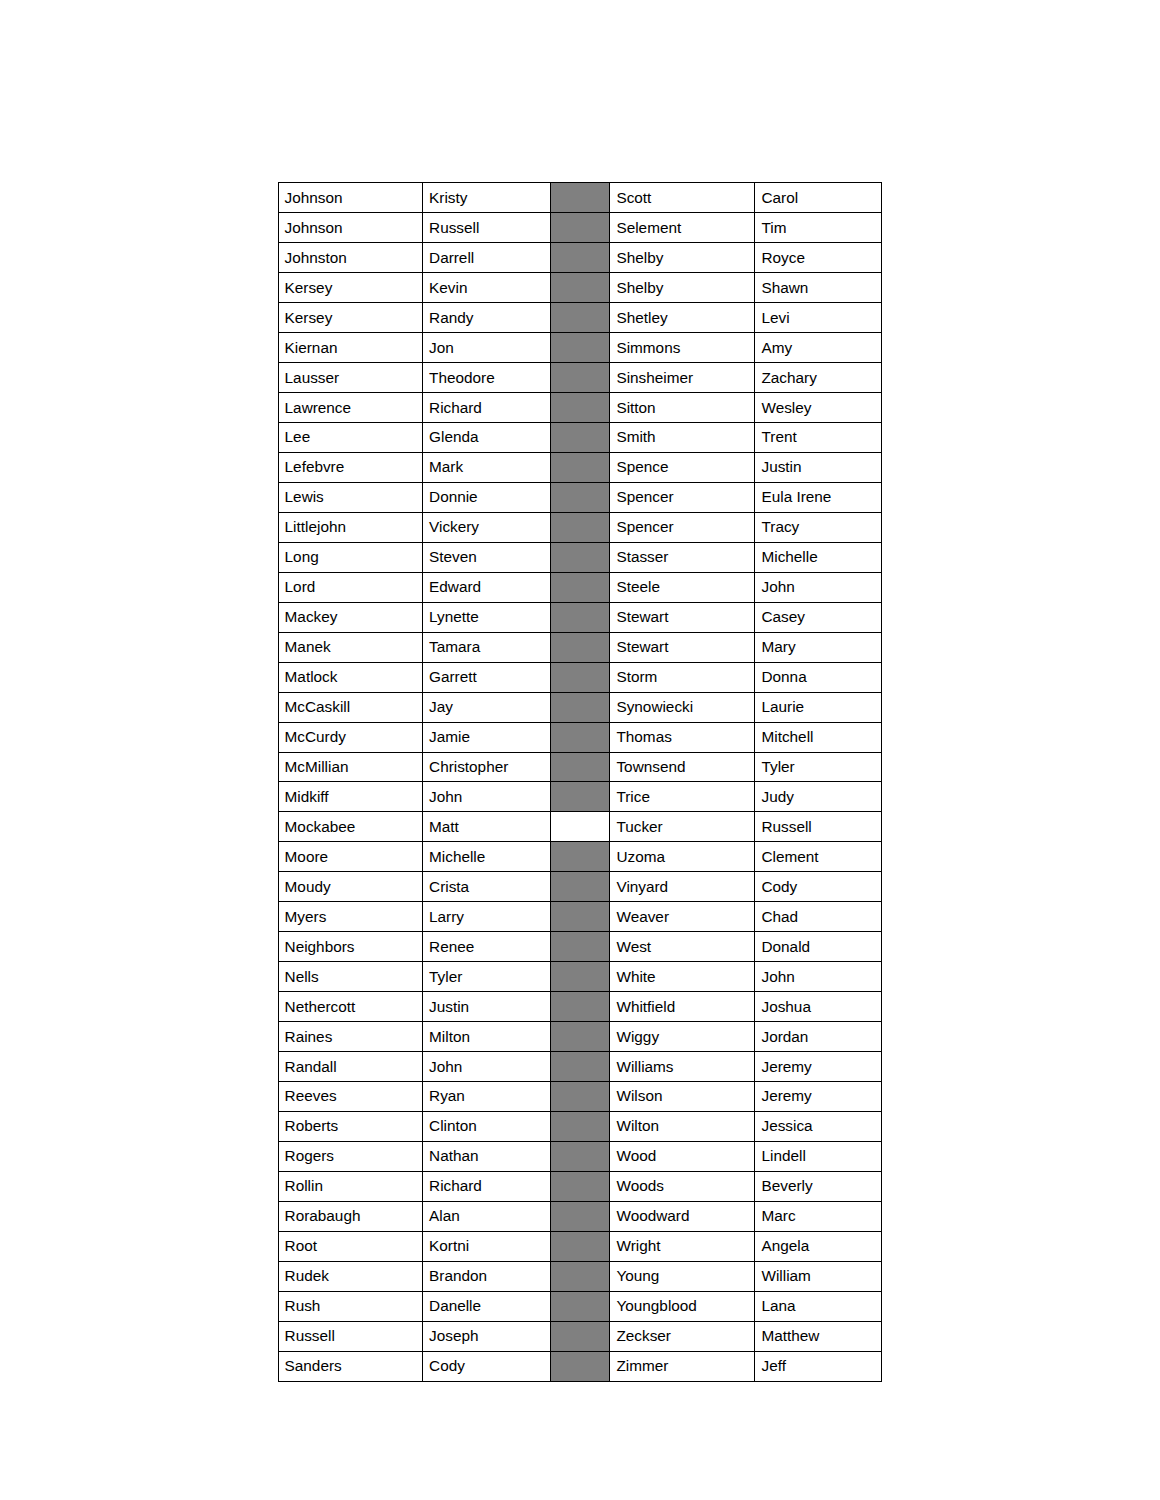| Johnson | Kristy | | Scott | Carol |
| Johnson | Russell | | Selement | Tim |
| Johnston | Darrell | | Shelby | Royce |
| Kersey | Kevin | | Shelby | Shawn |
| Kersey | Randy | | Shetley | Levi |
| Kiernan | Jon | | Simmons | Amy |
| Lausser | Theodore | | Sinsheimer | Zachary |
| Lawrence | Richard | | Sitton | Wesley |
| Lee | Glenda | | Smith | Trent |
| Lefebvre | Mark | | Spence | Justin |
| Lewis | Donnie | | Spencer | Eula Irene |
| Littlejohn | Vickery | | Spencer | Tracy |
| Long | Steven | | Stasser | Michelle |
| Lord | Edward | | Steele | John |
| Mackey | Lynette | | Stewart | Casey |
| Manek | Tamara | | Stewart | Mary |
| Matlock | Garrett | | Storm | Donna |
| McCaskill | Jay | | Synowiecki | Laurie |
| McCurdy | Jamie | | Thomas | Mitchell |
| McMillian | Christopher | | Townsend | Tyler |
| Midkiff | John | | Trice | Judy |
| Mockabee | Matt | | Tucker | Russell |
| Moore | Michelle | | Uzoma | Clement |
| Moudy | Crista | | Vinyard | Cody |
| Myers | Larry | | Weaver | Chad |
| Neighbors | Renee | | West | Donald |
| Nells | Tyler | | White | John |
| Nethercott | Justin | | Whitfield | Joshua |
| Raines | Milton | | Wiggy | Jordan |
| Randall | John | | Williams | Jeremy |
| Reeves | Ryan | | Wilson | Jeremy |
| Roberts | Clinton | | Wilton | Jessica |
| Rogers | Nathan | | Wood | Lindell |
| Rollin | Richard | | Woods | Beverly |
| Rorabaugh | Alan | | Woodward | Marc |
| Root | Kortni | | Wright | Angela |
| Rudek | Brandon | | Young | William |
| Rush | Danelle | | Youngblood | Lana |
| Russell | Joseph | | Zeckser | Matthew |
| Sanders | Cody | | Zimmer | Jeff |